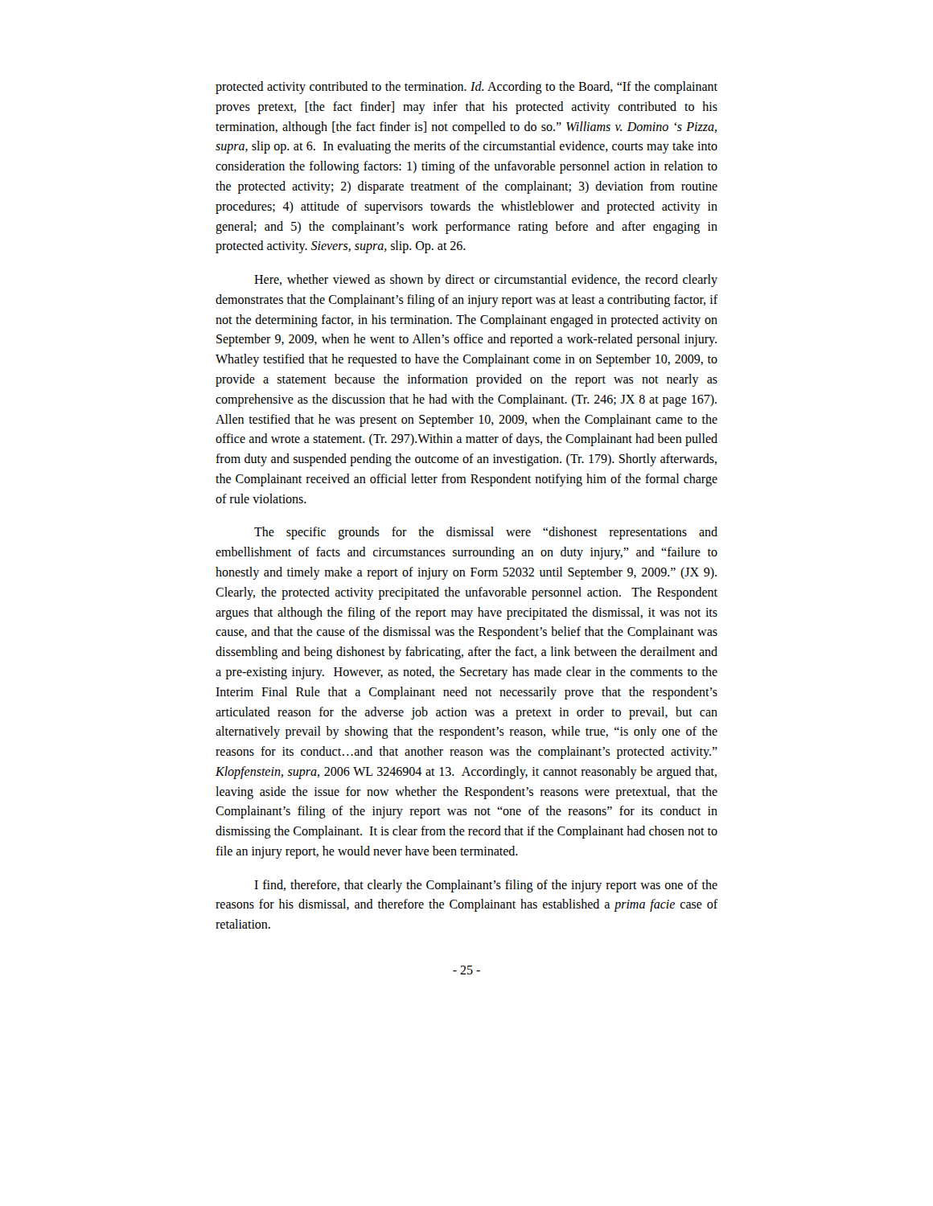protected activity contributed to the termination. Id. According to the Board, “If the complainant proves pretext, [the fact finder] may infer that his protected activity contributed to his termination, although [the fact finder is] not compelled to do so.” Williams v. Domino ‘s Pizza, supra, slip op. at 6. In evaluating the merits of the circumstantial evidence, courts may take into consideration the following factors: 1) timing of the unfavorable personnel action in relation to the protected activity; 2) disparate treatment of the complainant; 3) deviation from routine procedures; 4) attitude of supervisors towards the whistleblower and protected activity in general; and 5) the complainant’s work performance rating before and after engaging in protected activity. Sievers, supra, slip. Op. at 26.
Here, whether viewed as shown by direct or circumstantial evidence, the record clearly demonstrates that the Complainant’s filing of an injury report was at least a contributing factor, if not the determining factor, in his termination. The Complainant engaged in protected activity on September 9, 2009, when he went to Allen’s office and reported a work-related personal injury. Whatley testified that he requested to have the Complainant come in on September 10, 2009, to provide a statement because the information provided on the report was not nearly as comprehensive as the discussion that he had with the Complainant. (Tr. 246; JX 8 at page 167). Allen testified that he was present on September 10, 2009, when the Complainant came to the office and wrote a statement. (Tr. 297).Within a matter of days, the Complainant had been pulled from duty and suspended pending the outcome of an investigation. (Tr. 179). Shortly afterwards, the Complainant received an official letter from Respondent notifying him of the formal charge of rule violations.
The specific grounds for the dismissal were “dishonest representations and embellishment of facts and circumstances surrounding an on duty injury,” and “failure to honestly and timely make a report of injury on Form 52032 until September 9, 2009.” (JX 9). Clearly, the protected activity precipitated the unfavorable personnel action. The Respondent argues that although the filing of the report may have precipitated the dismissal, it was not its cause, and that the cause of the dismissal was the Respondent’s belief that the Complainant was dissembling and being dishonest by fabricating, after the fact, a link between the derailment and a pre-existing injury. However, as noted, the Secretary has made clear in the comments to the Interim Final Rule that a Complainant need not necessarily prove that the respondent’s articulated reason for the adverse job action was a pretext in order to prevail, but can alternatively prevail by showing that the respondent’s reason, while true, “is only one of the reasons for its conduct…and that another reason was the complainant’s protected activity.” Klopfenstein, supra, 2006 WL 3246904 at 13. Accordingly, it cannot reasonably be argued that, leaving aside the issue for now whether the Respondent’s reasons were pretextual, that the Complainant’s filing of the injury report was not “one of the reasons” for its conduct in dismissing the Complainant. It is clear from the record that if the Complainant had chosen not to file an injury report, he would never have been terminated.
I find, therefore, that clearly the Complainant’s filing of the injury report was one of the reasons for his dismissal, and therefore the Complainant has established a prima facie case of retaliation.
- 25 -